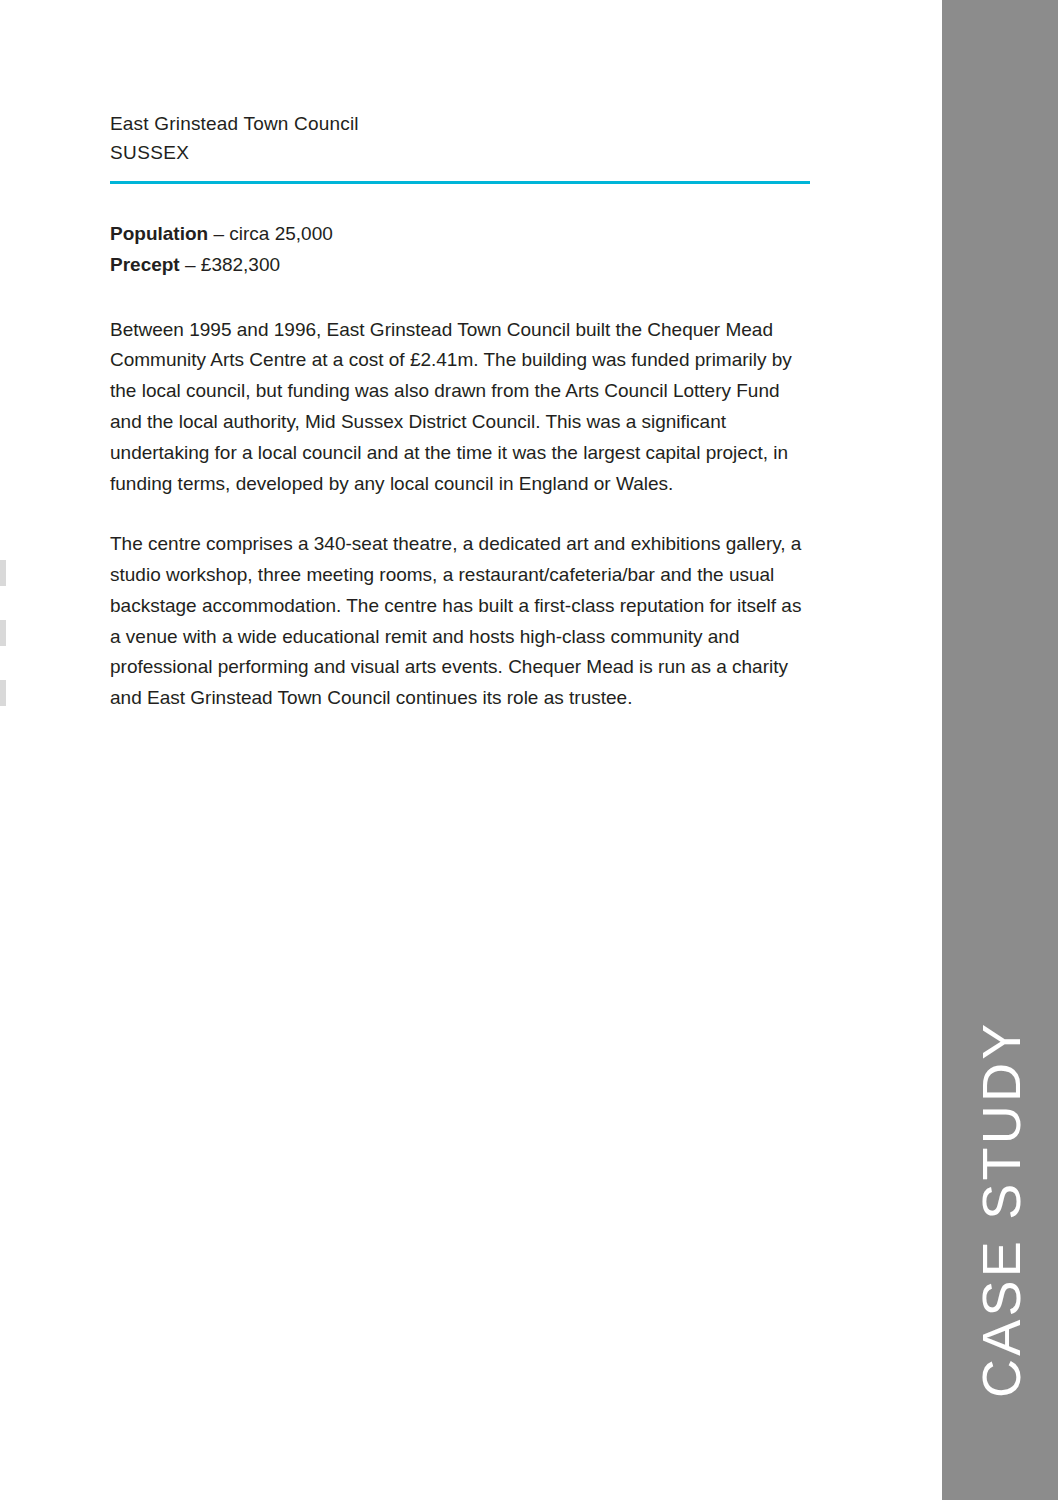East Grinstead Town CouncilSussex
Population – circa 25,000
Precept – £382,300
Between 1995 and 1996, East Grinstead Town Council built the Chequer Mead Community Arts Centre at a cost of £2.41m. The building was funded primarily by the local council, but funding was also drawn from the Arts Council Lottery Fund and the local authority, Mid Sussex District Council. This was a significant undertaking for a local council and at the time it was the largest capital project, in funding terms, developed by any local council in England or Wales.
The centre comprises a 340-seat theatre, a dedicated art and exhibitions gallery, a studio workshop, three meeting rooms, a restaurant/cafeteria/bar and the usual backstage accommodation. The centre has built a first-class reputation for itself as a venue with a wide educational remit and hosts high-class community and professional performing and visual arts events. Chequer Mead is run as a charity and East Grinstead Town Council continues its role as trustee.
CASE STUDY